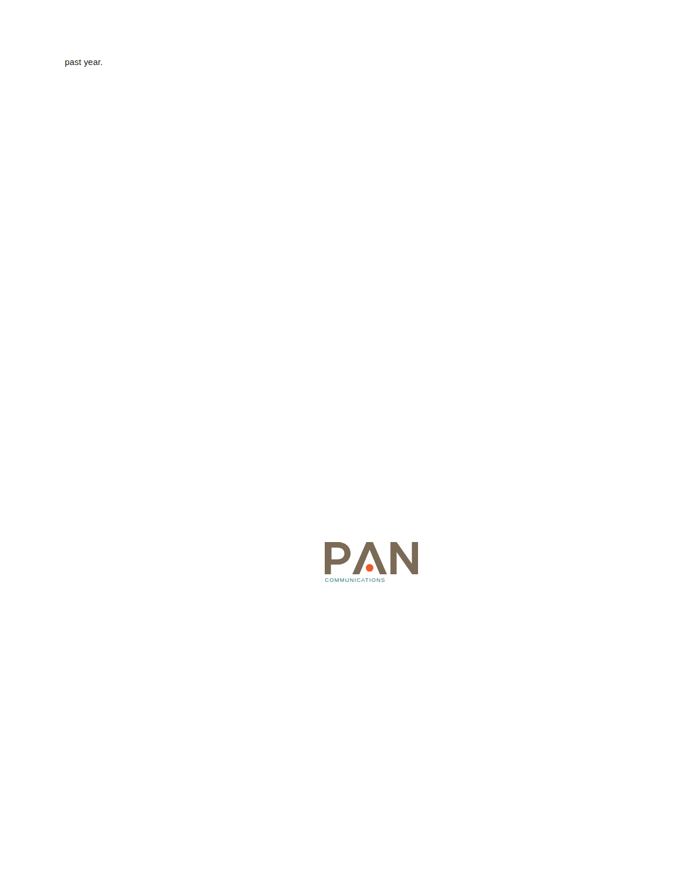past year.
COMMUNICATIONS